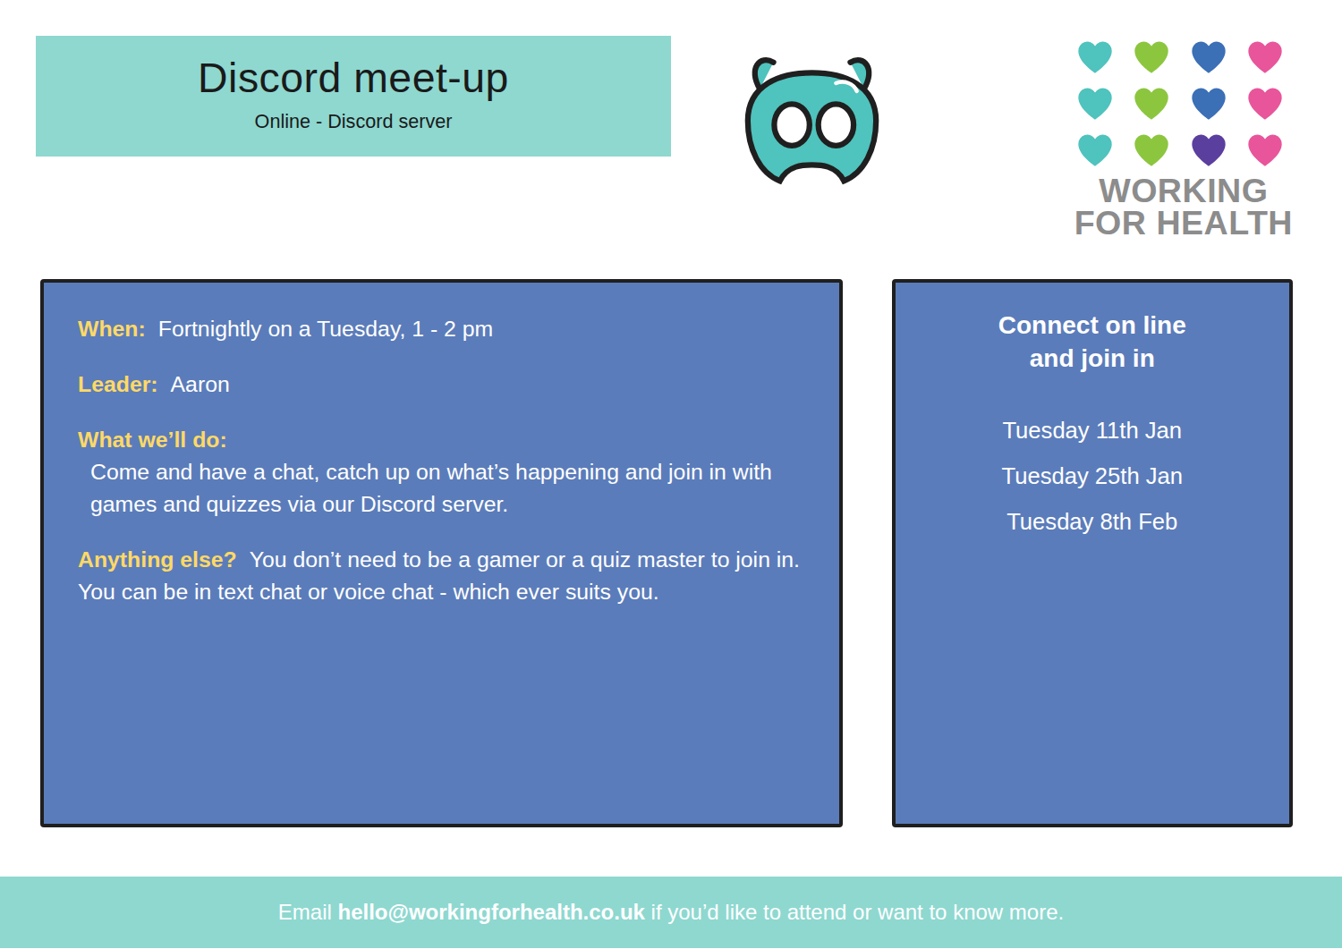Discord meet-up
Online - Discord server
WORKING
FOR HEALTH
When: Fortnightly on a Tuesday, 1 - 2 pm
Leader: Aaron
What we’ll do: Come and have a chat, catch up on what’s happening and join in with games and quizzes via our Discord server.
Anything else?You don’t need to be a gamer or a quiz master to join in.
You can be in text chat or voice chat - which ever suits you.
Connect on line
and join in
Tuesday 11th Jan
Tuesday 25th Jan
Tuesday 8th Feb
Email hello@workingforhealth.co.uk if you’d like to attend or want to know more.